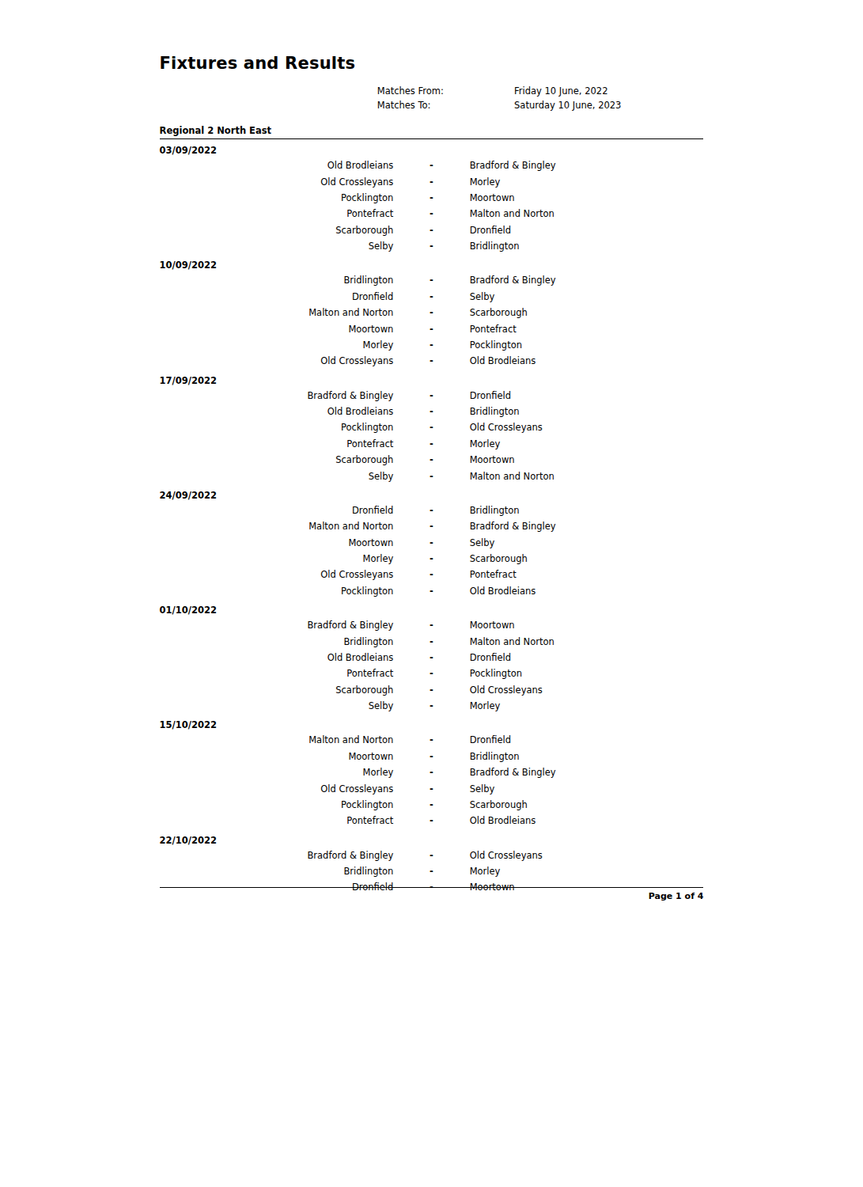Fixtures and Results
| Matches From: | Friday 10 June, 2022 |
| Matches To: | Saturday 10 June, 2023 |
Regional 2 North East
| 03/09/2022 |
| Old Brodleians | - | Bradford & Bingley |
| Old Crossleyans | - | Morley |
| Pocklington | - | Moortown |
| Pontefract | - | Malton and Norton |
| Scarborough | - | Dronfield |
| Selby | - | Bridlington |
| 10/09/2022 |
| Bridlington | - | Bradford & Bingley |
| Dronfield | - | Selby |
| Malton and Norton | - | Scarborough |
| Moortown | - | Pontefract |
| Morley | - | Pocklington |
| Old Crossleyans | - | Old Brodleians |
| 17/09/2022 |
| Bradford & Bingley | - | Dronfield |
| Old Brodleians | - | Bridlington |
| Pocklington | - | Old Crossleyans |
| Pontefract | - | Morley |
| Scarborough | - | Moortown |
| Selby | - | Malton and Norton |
| 24/09/2022 |
| Dronfield | - | Bridlington |
| Malton and Norton | - | Bradford & Bingley |
| Moortown | - | Selby |
| Morley | - | Scarborough |
| Old Crossleyans | - | Pontefract |
| Pocklington | - | Old Brodleians |
| 01/10/2022 |
| Bradford & Bingley | - | Moortown |
| Bridlington | - | Malton and Norton |
| Old Brodleians | - | Dronfield |
| Pontefract | - | Pocklington |
| Scarborough | - | Old Crossleyans |
| Selby | - | Morley |
| 15/10/2022 |
| Malton and Norton | - | Dronfield |
| Moortown | - | Bridlington |
| Morley | - | Bradford & Bingley |
| Old Crossleyans | - | Selby |
| Pocklington | - | Scarborough |
| Pontefract | - | Old Brodleians |
| 22/10/2022 |
| Bradford & Bingley | - | Old Crossleyans |
| Bridlington | - | Morley |
| Dronfield | - | Moortown |
Page 1 of 4